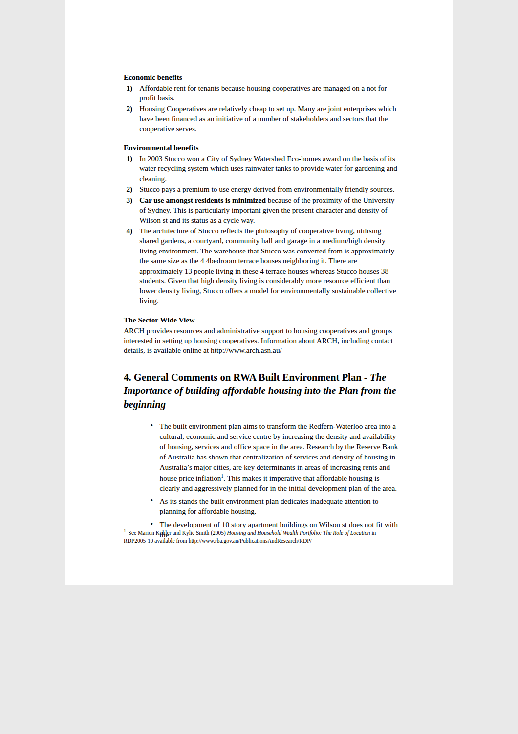Economic benefits
Affordable rent for tenants because housing cooperatives are managed on a not for profit basis.
Housing Cooperatives are relatively cheap to set up. Many are joint enterprises which have been financed as an initiative of a number of stakeholders and sectors that the cooperative serves.
Environmental benefits
In 2003 Stucco won a City of Sydney Watershed Eco-homes award on the basis of its water recycling system which uses rainwater tanks to provide water for gardening and cleaning.
Stucco pays a premium to use energy derived from environmentally friendly sources.
Car use amongst residents is minimized because of the proximity of the University of Sydney. This is particularly important given the present character and density of Wilson st and its status as a cycle way.
The architecture of Stucco reflects the philosophy of cooperative living, utilising shared gardens, a courtyard, community hall and garage in a medium/high density living environment. The warehouse that Stucco was converted from is approximately the same size as the 4 4bedroom terrace houses neighboring it. There are approximately 13 people living in these 4 terrace houses whereas Stucco houses 38 students. Given that high density living is considerably more resource efficient than lower density living, Stucco offers a model for environmentally sustainable collective living.
The Sector Wide View
ARCH provides resources and administrative support to housing cooperatives and groups interested in setting up housing cooperatives. Information about ARCH, including contact details, is available online at http://www.arch.asn.au/
4. General Comments on RWA Built Environment Plan - The Importance of building affordable housing into the Plan from the beginning
The built environment plan aims to transform the Redfern-Waterloo area into a cultural, economic and service centre by increasing the density and availability of housing, services and office space in the area. Research by the Reserve Bank of Australia has shown that centralization of services and density of housing in Australia’s major cities, are key determinants in areas of increasing rents and house price inflation1. This makes it imperative that affordable housing is clearly and aggressively planned for in the initial development plan of the area.
As its stands the built environment plan dedicates inadequate attention to planning for affordable housing.
The development of 10 story apartment buildings on Wilson st does not fit with the
1 See Marion Kohler and Kylie Smith (2005) Housing and Household Wealth Portfolio: The Role of Location in RDP2005-10 available from http://www.rba.gov.au/PublicationsAndResearch/RDP/